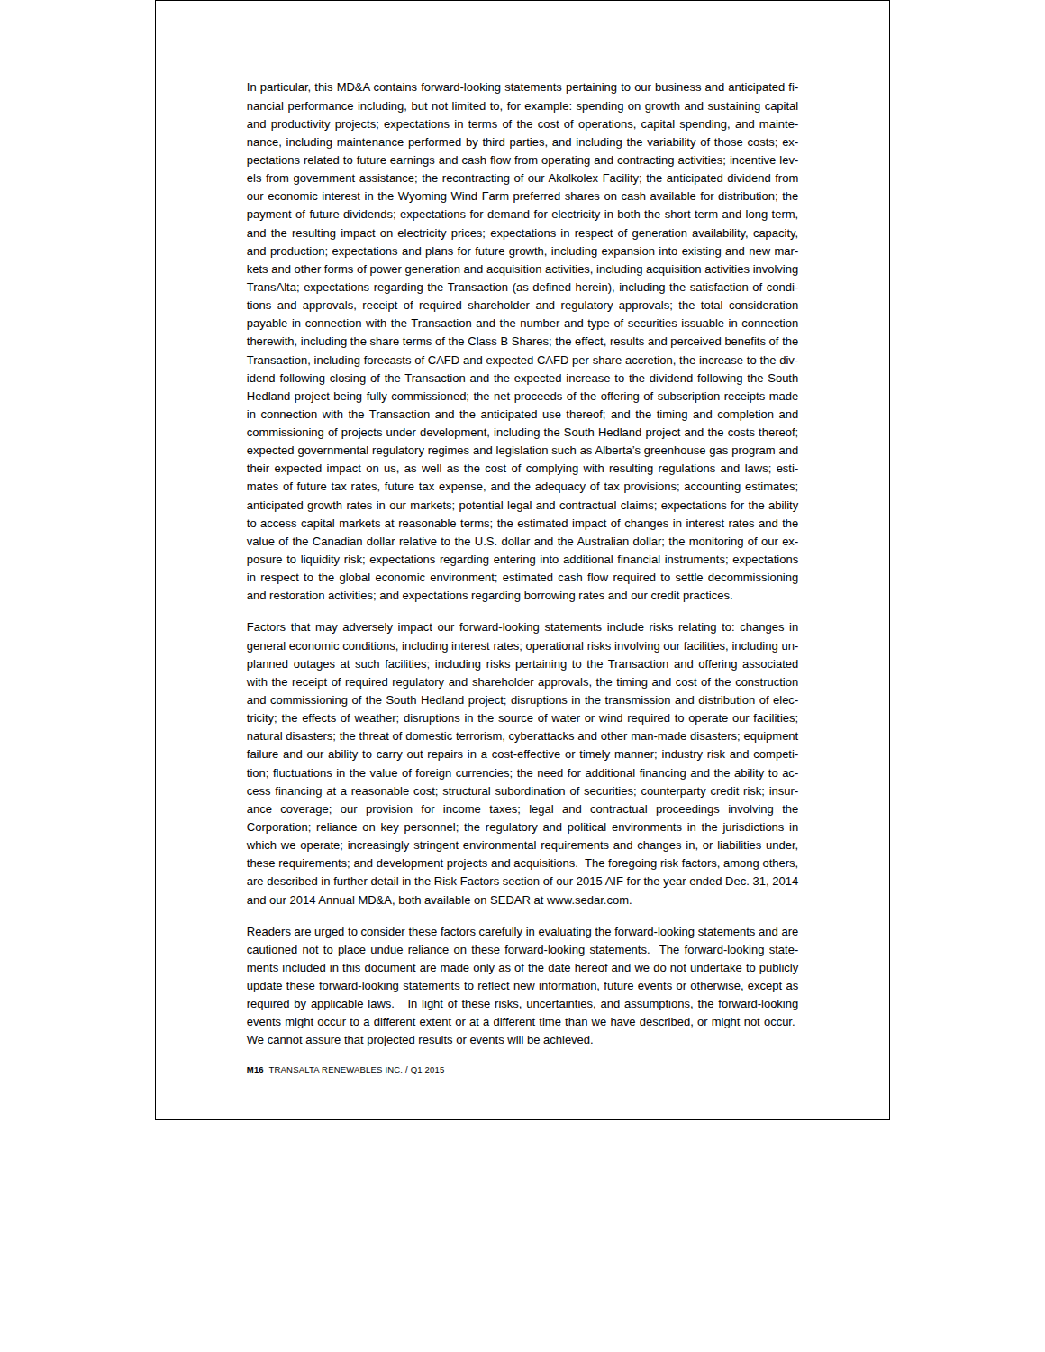In particular, this MD&A contains forward-looking statements pertaining to our business and anticipated financial performance including, but not limited to, for example: spending on growth and sustaining capital and productivity projects; expectations in terms of the cost of operations, capital spending, and maintenance, including maintenance performed by third parties, and including the variability of those costs; expectations related to future earnings and cash flow from operating and contracting activities; incentive levels from government assistance; the recontracting of our Akolkolex Facility; the anticipated dividend from our economic interest in the Wyoming Wind Farm preferred shares on cash available for distribution; the payment of future dividends; expectations for demand for electricity in both the short term and long term, and the resulting impact on electricity prices; expectations in respect of generation availability, capacity, and production; expectations and plans for future growth, including expansion into existing and new markets and other forms of power generation and acquisition activities, including acquisition activities involving TransAlta; expectations regarding the Transaction (as defined herein), including the satisfaction of conditions and approvals, receipt of required shareholder and regulatory approvals; the total consideration payable in connection with the Transaction and the number and type of securities issuable in connection therewith, including the share terms of the Class B Shares; the effect, results and perceived benefits of the Transaction, including forecasts of CAFD and expected CAFD per share accretion, the increase to the dividend following closing of the Transaction and the expected increase to the dividend following the South Hedland project being fully commissioned; the net proceeds of the offering of subscription receipts made in connection with the Transaction and the anticipated use thereof; and the timing and completion and commissioning of projects under development, including the South Hedland project and the costs thereof; expected governmental regulatory regimes and legislation such as Alberta’s greenhouse gas program and their expected impact on us, as well as the cost of complying with resulting regulations and laws; estimates of future tax rates, future tax expense, and the adequacy of tax provisions; accounting estimates; anticipated growth rates in our markets; potential legal and contractual claims; expectations for the ability to access capital markets at reasonable terms; the estimated impact of changes in interest rates and the value of the Canadian dollar relative to the U.S. dollar and the Australian dollar; the monitoring of our exposure to liquidity risk; expectations regarding entering into additional financial instruments; expectations in respect to the global economic environment; estimated cash flow required to settle decommissioning and restoration activities; and expectations regarding borrowing rates and our credit practices.
Factors that may adversely impact our forward-looking statements include risks relating to: changes in general economic conditions, including interest rates; operational risks involving our facilities, including unplanned outages at such facilities; including risks pertaining to the Transaction and offering associated with the receipt of required regulatory and shareholder approvals, the timing and cost of the construction and commissioning of the South Hedland project; disruptions in the transmission and distribution of electricity; the effects of weather; disruptions in the source of water or wind required to operate our facilities; natural disasters; the threat of domestic terrorism, cyberattacks and other man-made disasters; equipment failure and our ability to carry out repairs in a cost-effective or timely manner; industry risk and competition; fluctuations in the value of foreign currencies; the need for additional financing and the ability to access financing at a reasonable cost; structural subordination of securities; counterparty credit risk; insurance coverage; our provision for income taxes; legal and contractual proceedings involving the Corporation; reliance on key personnel; the regulatory and political environments in the jurisdictions in which we operate; increasingly stringent environmental requirements and changes in, or liabilities under, these requirements; and development projects and acquisitions. The foregoing risk factors, among others, are described in further detail in the Risk Factors section of our 2015 AIF for the year ended Dec. 31, 2014 and our 2014 Annual MD&A, both available on SEDAR at www.sedar.com.
Readers are urged to consider these factors carefully in evaluating the forward-looking statements and are cautioned not to place undue reliance on these forward-looking statements. The forward-looking statements included in this document are made only as of the date hereof and we do not undertake to publicly update these forward-looking statements to reflect new information, future events or otherwise, except as required by applicable laws. In light of these risks, uncertainties, and assumptions, the forward-looking events might occur to a different extent or at a different time than we have described, or might not occur. We cannot assure that projected results or events will be achieved.
M16 TRANSALTA RENEWABLES INC. / Q1 2015